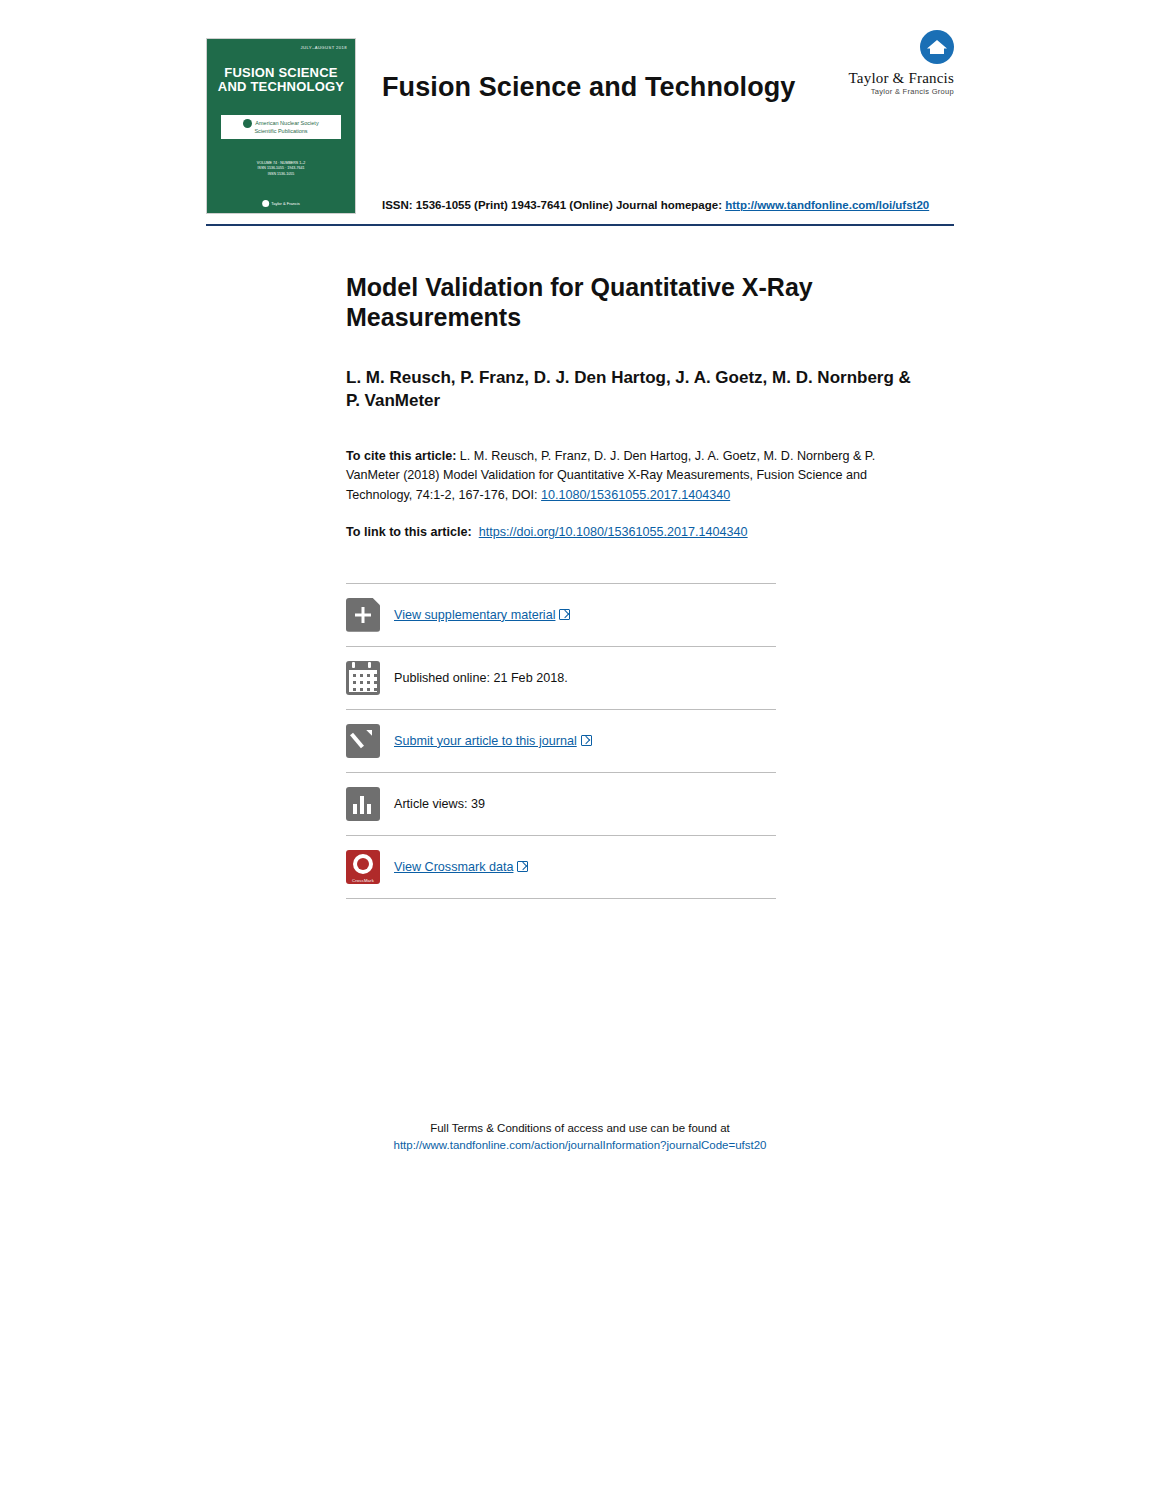Taylor & Francis
Taylor & Francis Group
JULY–AUGUST 2018
Fusion Science
and Technology
American Nuclear Society
Scientific Publications
VOLUME 74 · NUMBERS 1–2
ISSN 1536-1055 · 1943-7641
ISSN 1536-1055
Taylor & Francis
Fusion Science and Technology
ISSN: 1536-1055 (Print) 1943-7641 (Online) Journal homepage: http://www.tandfonline.com/loi/ufst20
Model Validation for Quantitative X-Ray Measurements
L. M. Reusch, P. Franz, D. J. Den Hartog, J. A. Goetz, M. D. Nornberg & P. VanMeter
To cite this article: L. M. Reusch, P. Franz, D. J. Den Hartog, J. A. Goetz, M. D. Nornberg & P. VanMeter (2018) Model Validation for Quantitative X-Ray Measurements, Fusion Science and Technology, 74:1-2, 167-176, DOI: 10.1080/15361055.2017.1404340
To link to this article: https://doi.org/10.1080/15361055.2017.1404340
View supplementary material
Published online: 21 Feb 2018.
Submit your article to this journal
Article views: 39
CrossMark
View Crossmark data
Full Terms & Conditions of access and use can be found at
http://www.tandfonline.com/action/journalInformation?journalCode=ufst20